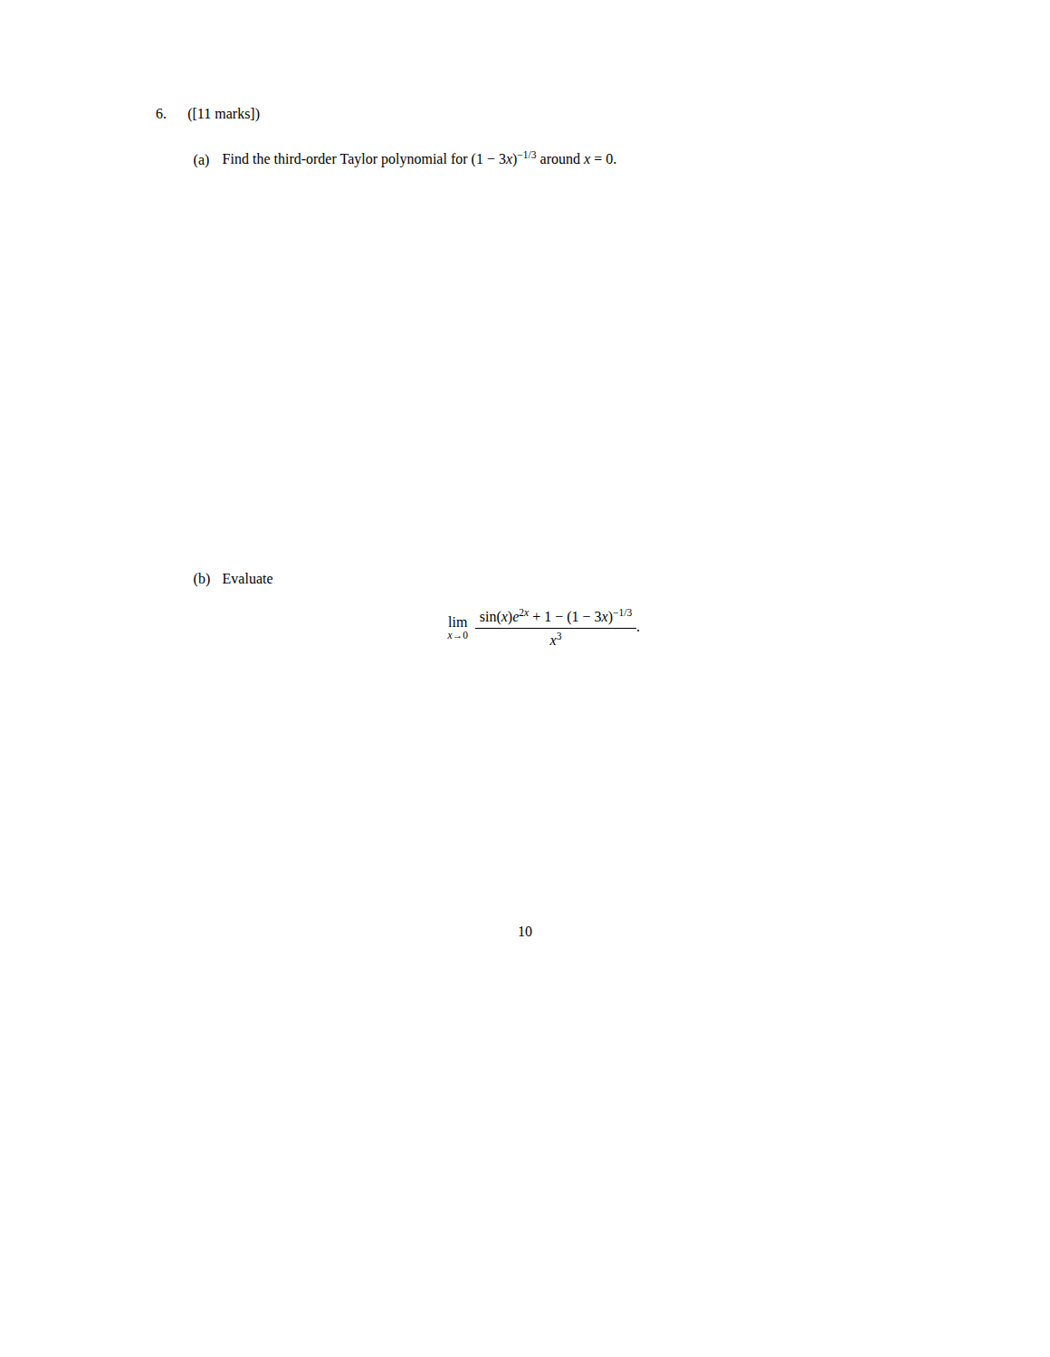6.([11 marks])
(a) Find the third-order Taylor polynomial for (1 − 3x)−1/3 around x = 0.
(b) Evaluate
lim x→0 sin(x)e2x + 1 − (1 − 3x)−1/3 x3 .
10